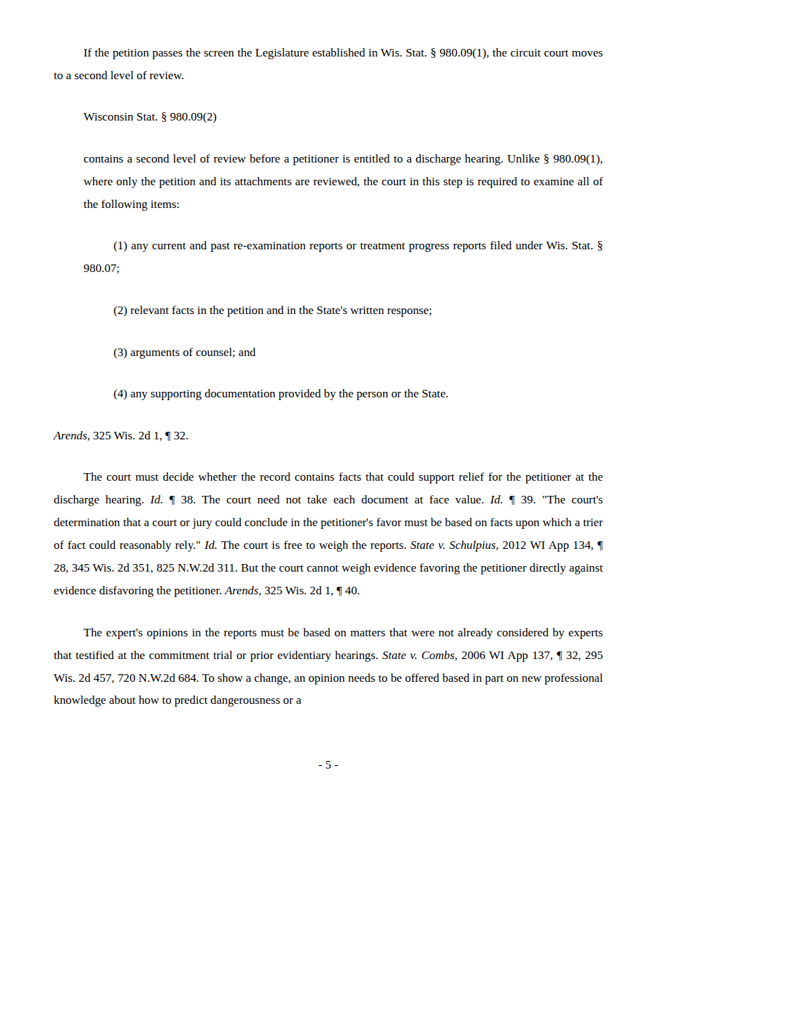If the petition passes the screen the Legislature established in Wis. Stat. § 980.09(1), the circuit court moves to a second level of review.
Wisconsin Stat. § 980.09(2)
contains a second level of review before a petitioner is entitled to a discharge hearing. Unlike § 980.09(1), where only the petition and its attachments are reviewed, the court in this step is required to examine all of the following items:
(1) any current and past re-examination reports or treatment progress reports filed under Wis. Stat. § 980.07;
(2) relevant facts in the petition and in the State's written response;
(3) arguments of counsel; and
(4) any supporting documentation provided by the person or the State.
Arends, 325 Wis. 2d 1, ¶ 32.
The court must decide whether the record contains facts that could support relief for the petitioner at the discharge hearing. Id. ¶ 38. The court need not take each document at face value. Id. ¶ 39. "The court's determination that a court or jury could conclude in the petitioner's favor must be based on facts upon which a trier of fact could reasonably rely." Id. The court is free to weigh the reports. State v. Schulpius, 2012 WI App 134, ¶ 28, 345 Wis. 2d 351, 825 N.W.2d 311. But the court cannot weigh evidence favoring the petitioner directly against evidence disfavoring the petitioner. Arends, 325 Wis. 2d 1, ¶ 40.
The expert's opinions in the reports must be based on matters that were not already considered by experts that testified at the commitment trial or prior evidentiary hearings. State v. Combs, 2006 WI App 137, ¶ 32, 295 Wis. 2d 457, 720 N.W.2d 684. To show a change, an opinion needs to be offered based in part on new professional knowledge about how to predict dangerousness or a
- 5 -